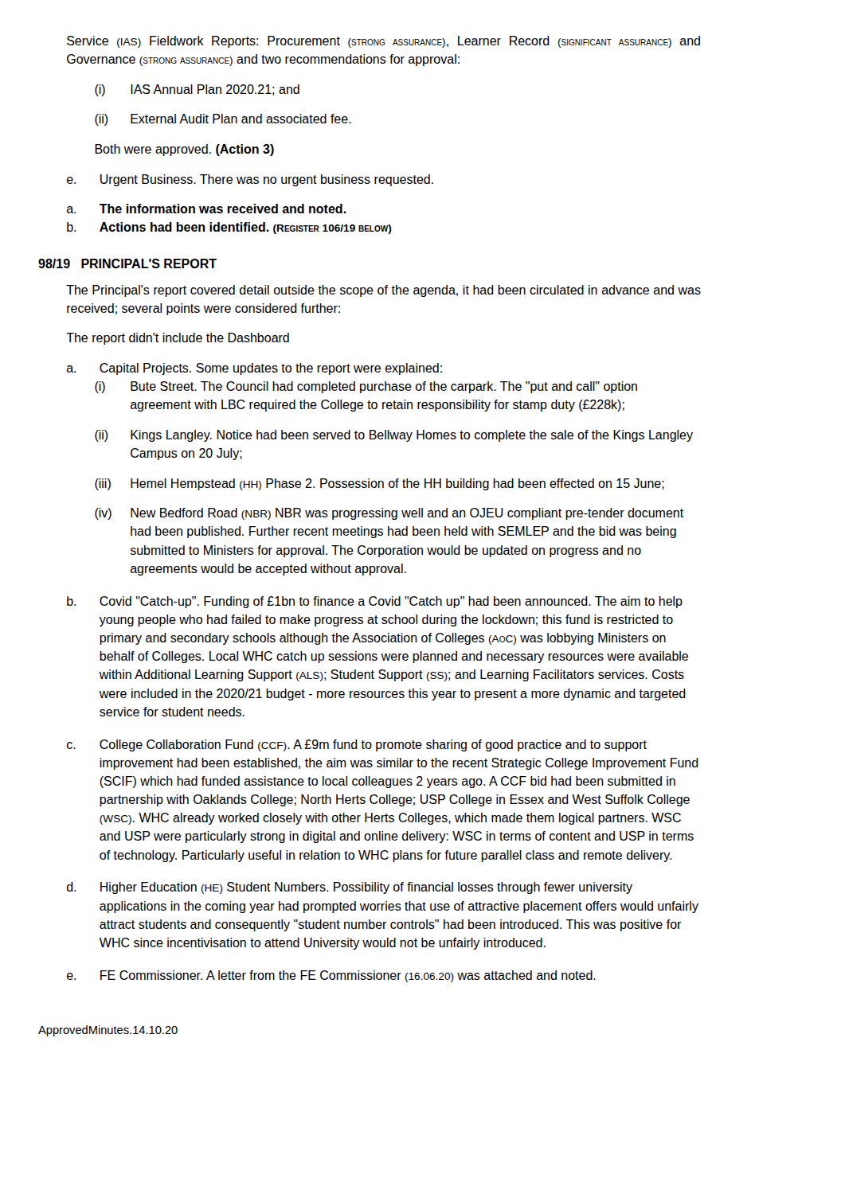Service (IAS) Fieldwork Reports: Procurement (strong assurance), Learner Record (significant assurance) and Governance (strong assurance) and two recommendations for approval:
(i) IAS Annual Plan 2020.21; and
(ii) External Audit Plan and associated fee.
Both were approved. (Action 3)
e. Urgent Business. There was no urgent business requested.
a. The information was received and noted.
b. Actions had been identified. (Register 106/19 below)
98/19 PRINCIPAL'S REPORT
The Principal's report covered detail outside the scope of the agenda, it had been circulated in advance and was received; several points were considered further:
The report didn't include the Dashboard
a. Capital Projects. Some updates to the report were explained:
(i) Bute Street. The Council had completed purchase of the carpark. The "put and call" option agreement with LBC required the College to retain responsibility for stamp duty (£228k);
(ii) Kings Langley. Notice had been served to Bellway Homes to complete the sale of the Kings Langley Campus on 20 July;
(iii) Hemel Hempstead (HH) Phase 2. Possession of the HH building had been effected on 15 June;
(iv) New Bedford Road (NBR) NBR was progressing well and an OJEU compliant pre-tender document had been published. Further recent meetings had been held with SEMLEP and the bid was being submitted to Ministers for approval. The Corporation would be updated on progress and no agreements would be accepted without approval.
b. Covid "Catch-up". Funding of £1bn to finance a Covid "Catch up" had been announced. The aim to help young people who had failed to make progress at school during the lockdown; this fund is restricted to primary and secondary schools although the Association of Colleges (AoC) was lobbying Ministers on behalf of Colleges. Local WHC catch up sessions were planned and necessary resources were available within Additional Learning Support (ALS); Student Support (SS); and Learning Facilitators services. Costs were included in the 2020/21 budget - more resources this year to present a more dynamic and targeted service for student needs.
c. College Collaboration Fund (CCF). A £9m fund to promote sharing of good practice and to support improvement had been established, the aim was similar to the recent Strategic College Improvement Fund (SCIF) which had funded assistance to local colleagues 2 years ago. A CCF bid had been submitted in partnership with Oaklands College; North Herts College; USP College in Essex and West Suffolk College (WSC). WHC already worked closely with other Herts Colleges, which made them logical partners. WSC and USP were particularly strong in digital and online delivery: WSC in terms of content and USP in terms of technology. Particularly useful in relation to WHC plans for future parallel class and remote delivery.
d. Higher Education (HE) Student Numbers. Possibility of financial losses through fewer university applications in the coming year had prompted worries that use of attractive placement offers would unfairly attract students and consequently "student number controls" had been introduced. This was positive for WHC since incentivisation to attend University would not be unfairly introduced.
e. FE Commissioner. A letter from the FE Commissioner (16.06.20) was attached and noted.
ApprovedMinutes.14.10.20